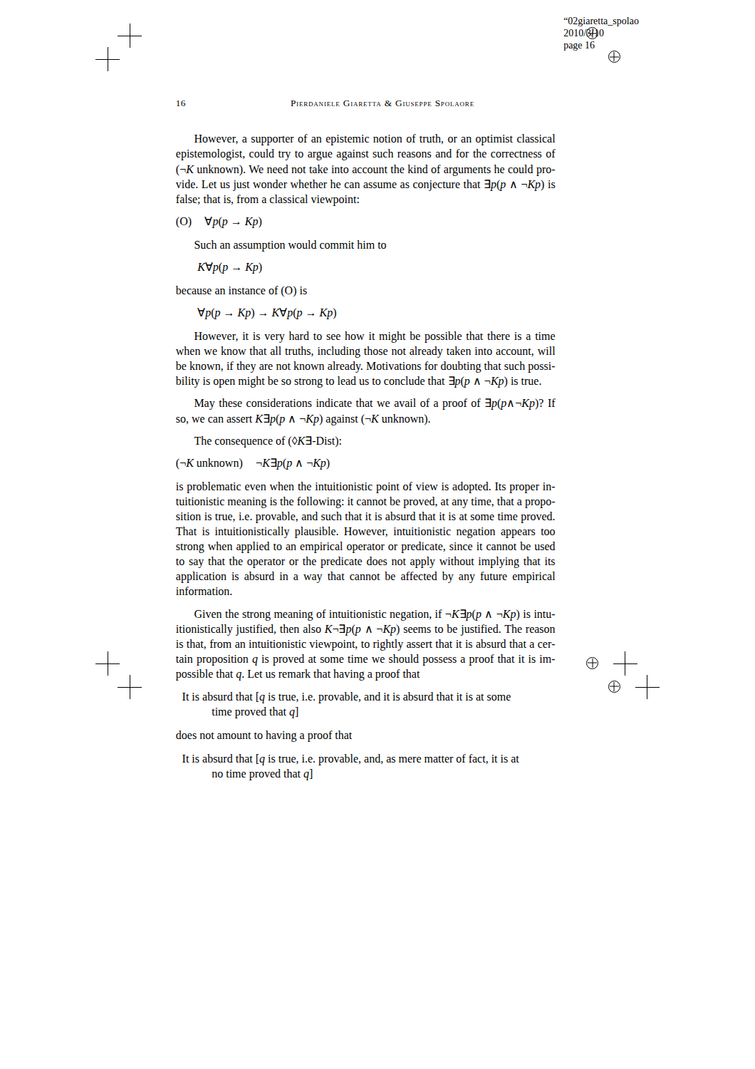“02giaretta_spolao 2010/3/10 page 16
16
Pierdaniele Giaretta & Giuseppe Spolaore
However, a supporter of an epistemic notion of truth, or an optimist classical epistemologist, could try to argue against such reasons and for the correctness of (¬K unknown). We need not take into account the kind of arguments he could provide. Let us just wonder whether he can assume as conjecture that ∃p(p ∧ ¬Kp) is false; that is, from a classical viewpoint:
(O) ∀p(p → Kp)
Such an assumption would commit him to
K∀p(p → Kp)
because an instance of (O) is
∀p(p → Kp) → K∀p(p → Kp)
However, it is very hard to see how it might be possible that there is a time when we know that all truths, including those not already taken into account, will be known, if they are not known already. Motivations for doubting that such possibility is open might be so strong to lead us to conclude that ∃p(p ∧ ¬Kp) is true.
May these considerations indicate that we avail of a proof of ∃p(p∧¬Kp)? If so, we can assert K∃p(p ∧ ¬Kp) against (¬K unknown).
The consequence of (◊K∃-Dist):
(¬K unknown) ¬K∃p(p ∧ ¬Kp)
is problematic even when the intuitionistic point of view is adopted. Its proper intuitionistic meaning is the following: it cannot be proved, at any time, that a proposition is true, i.e. provable, and such that it is absurd that it is at some time proved. That is intuitionistically plausible. However, intuitionistic negation appears too strong when applied to an empirical operator or predicate, since it cannot be used to say that the operator or the predicate does not apply without implying that its application is absurd in a way that cannot be affected by any future empirical information.
Given the strong meaning of intuitionistic negation, if ¬K∃p(p ∧ ¬Kp) is intuitionistically justified, then also K¬∃p(p ∧ ¬Kp) seems to be justified. The reason is that, from an intuitionistic viewpoint, to rightly assert that it is absurd that a certain proposition q is proved at some time we should possess a proof that it is impossible that q. Let us remark that having a proof that
It is absurd that [q is true, i.e. provable, and it is absurd that it is at some time proved that q]
does not amount to having a proof that
It is absurd that [q is true, i.e. provable, and, as mere matter of fact, it is at no time proved that q]